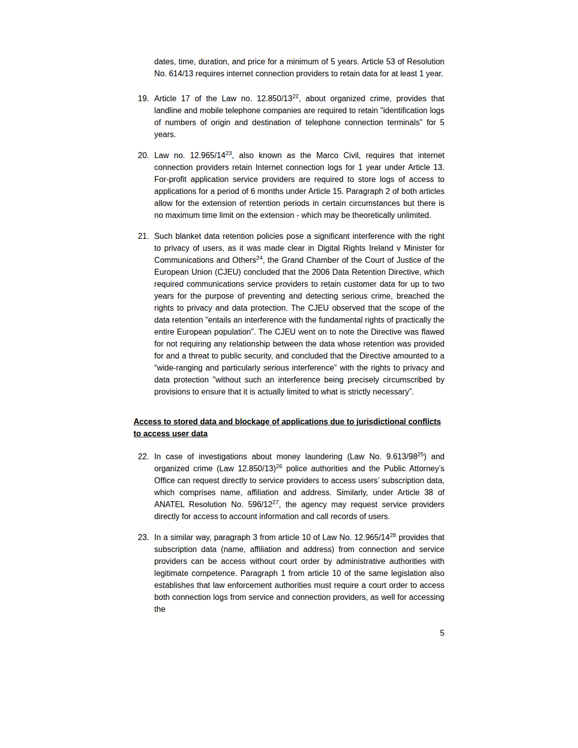dates, time, duration, and price for a minimum of 5 years. Article 53 of Resolution No. 614/13 requires internet connection providers to retain data for at least 1 year.
Article 17 of the Law no. 12.850/1322, about organized crime, provides that landline and mobile telephone companies are required to retain "identification logs of numbers of origin and destination of telephone connection terminals" for 5 years.
Law no. 12.965/1423, also known as the Marco Civil, requires that internet connection providers retain Internet connection logs for 1 year under Article 13. For-profit application service providers are required to store logs of access to applications for a period of 6 months under Article 15. Paragraph 2 of both articles allow for the extension of retention periods in certain circumstances but there is no maximum time limit on the extension - which may be theoretically unlimited.
Such blanket data retention policies pose a significant interference with the right to privacy of users, as it was made clear in Digital Rights Ireland v Minister for Communications and Others24, the Grand Chamber of the Court of Justice of the European Union (CJEU) concluded that the 2006 Data Retention Directive, which required communications service providers to retain customer data for up to two years for the purpose of preventing and detecting serious crime, breached the rights to privacy and data protection. The CJEU observed that the scope of the data retention “entails an interference with the fundamental rights of practically the entire European population”. The CJEU went on to note the Directive was flawed for not requiring any relationship between the data whose retention was provided for and a threat to public security, and concluded that the Directive amounted to a “wide-ranging and particularly serious interference" with the rights to privacy and data protection "without such an interference being precisely circumscribed by provisions to ensure that it is actually limited to what is strictly necessary”.
Access to stored data and blockage of applications due to jurisdictional conflicts to access user data
In case of investigations about money laundering (Law No. 9.613/9825) and organized crime (Law 12.850/13)26 police authorities and the Public Attorney’s Office can request directly to service providers to access users’ subscription data, which comprises name, affiliation and address. Similarly, under Article 38 of ANATEL Resolution No. 596/1227, the agency may request service providers directly for access to account information and call records of users.
In a similar way, paragraph 3 from article 10 of Law No. 12.965/1428 provides that subscription data (name, affiliation and address) from connection and service providers can be access without court order by administrative authorities with legitimate competence. Paragraph 1 from article 10 of the same legislation also establishes that law enforcement authorities must require a court order to access both connection logs from service and connection providers, as well for accessing the
5